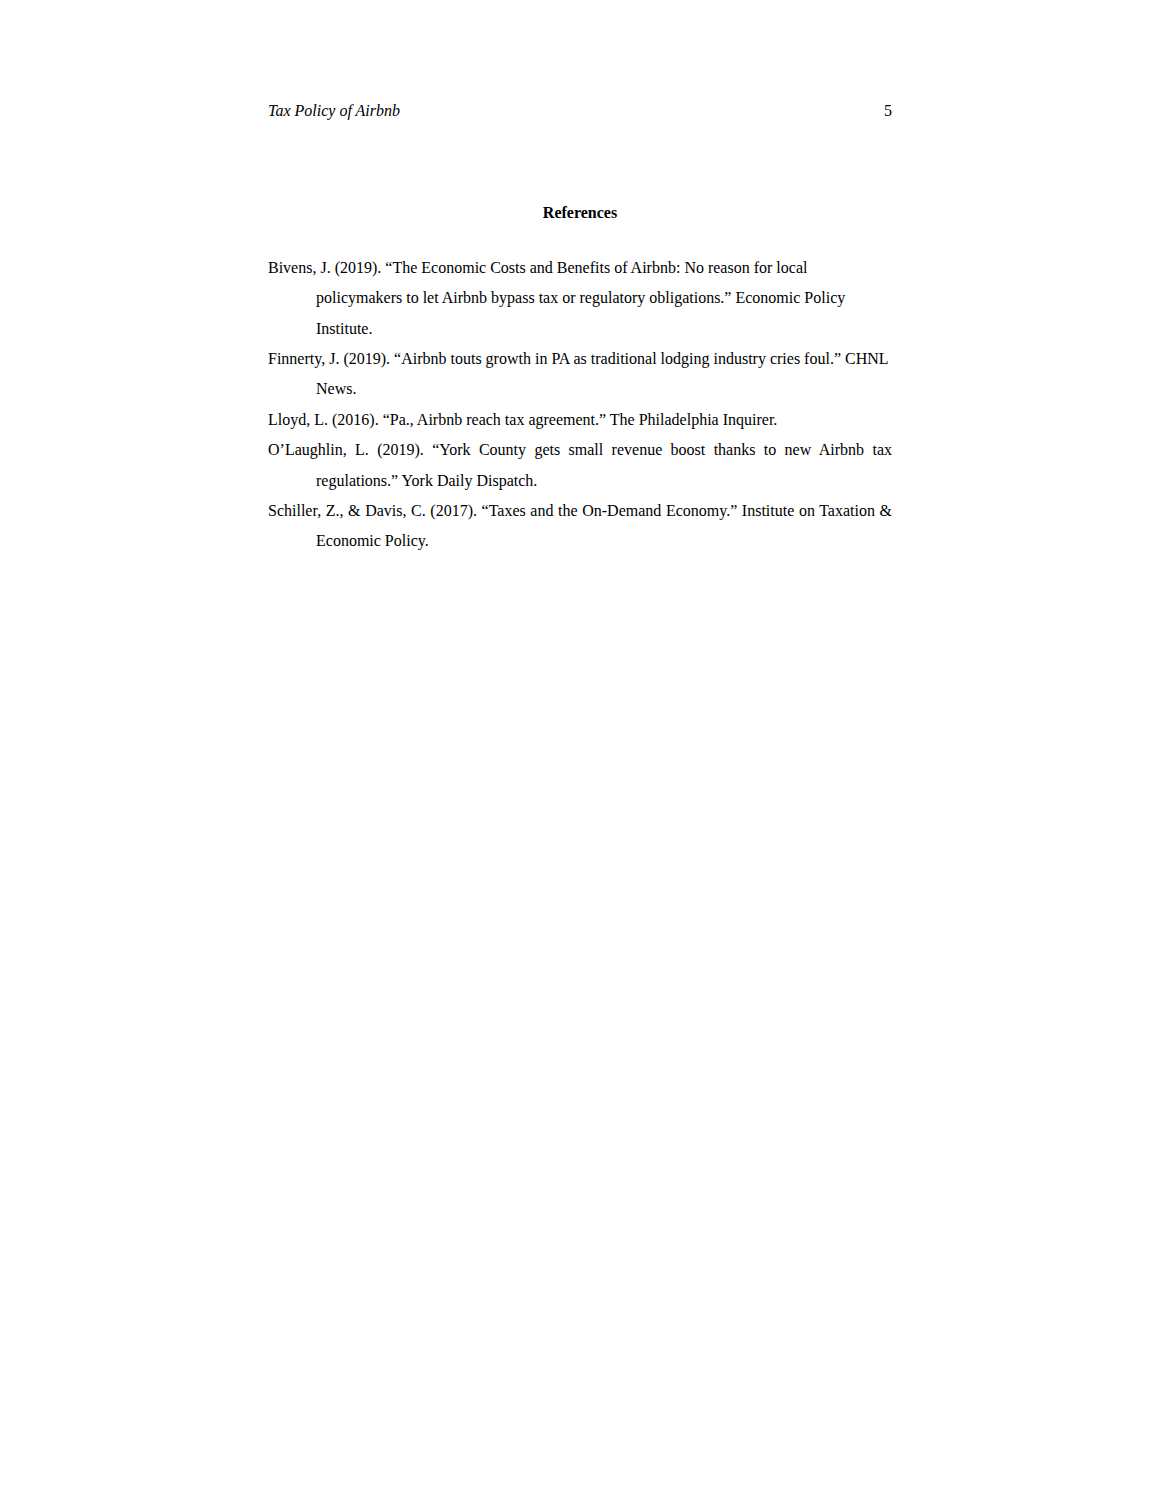Tax Policy of Airbnb 5
References
Bivens, J. (2019). “The Economic Costs and Benefits of Airbnb: No reason for local policymakers to let Airbnb bypass tax or regulatory obligations.” Economic Policy Institute.
Finnerty, J. (2019). “Airbnb touts growth in PA as traditional lodging industry cries foul.” CHNL News.
Lloyd, L. (2016). “Pa., Airbnb reach tax agreement.” The Philadelphia Inquirer.
O’Laughlin, L. (2019). “York County gets small revenue boost thanks to new Airbnb tax regulations.” York Daily Dispatch.
Schiller, Z., & Davis, C. (2017). “Taxes and the On-Demand Economy.” Institute on Taxation & Economic Policy.